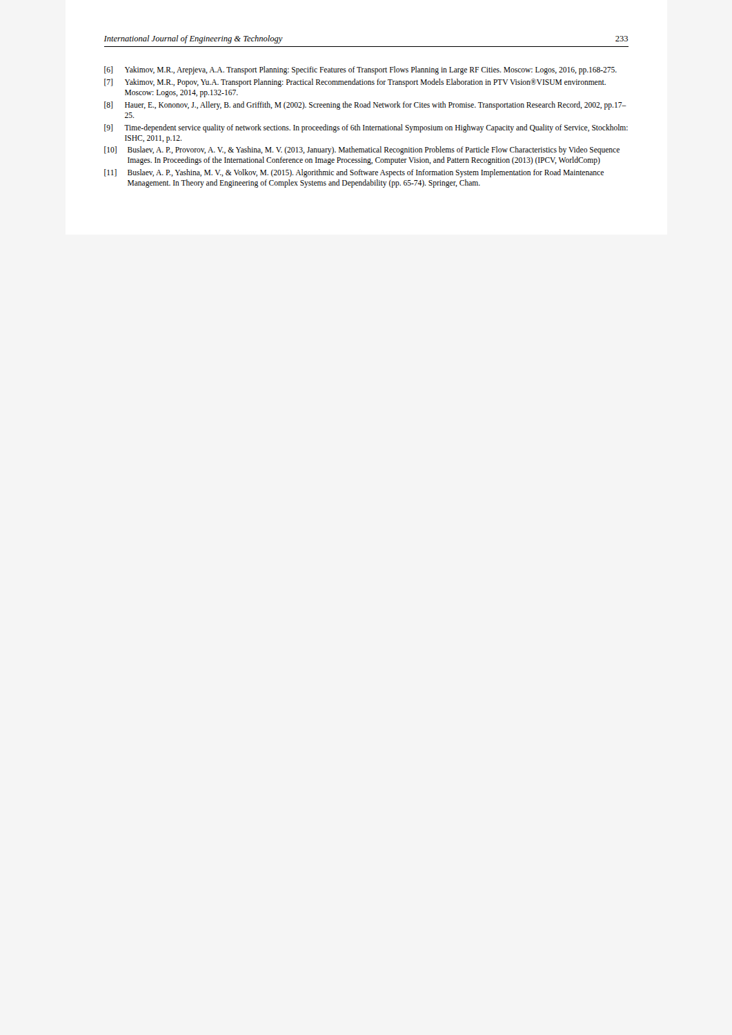International Journal of Engineering & Technology 233
[6] Yakimov, M.R., Arepjeva, A.A. Transport Planning: Specific Features of Transport Flows Planning in Large RF Cities. Moscow: Logos, 2016, pp.168-275.
[7] Yakimov, M.R., Popov, Yu.A. Transport Planning: Practical Recommendations for Transport Models Elaboration in PTV Vision®VISUM environment. Moscow: Logos, 2014, pp.132-167.
[8] Hauer, E., Kononov, J., Allery, B. and Griffith, M (2002). Screening the Road Network for Cites with Promise. Transportation Research Record, 2002, pp.17–25.
[9] Time-dependent service quality of network sections. In proceedings of 6th International Symposium on Highway Capacity and Quality of Service, Stockholm: ISHC, 2011, p.12.
[10] Buslaev, A. P., Provorov, A. V., & Yashina, M. V. (2013, January). Mathematical Recognition Problems of Particle Flow Characteristics by Video Sequence Images. In Proceedings of the International Conference on Image Processing, Computer Vision, and Pattern Recognition (2013) (IPCV, WorldComp)
[11] Buslaev, A. P., Yashina, M. V., & Volkov, M. (2015). Algorithmic and Software Aspects of Information System Implementation for Road Maintenance Management. In Theory and Engineering of Complex Systems and Dependability (pp. 65-74). Springer, Cham.